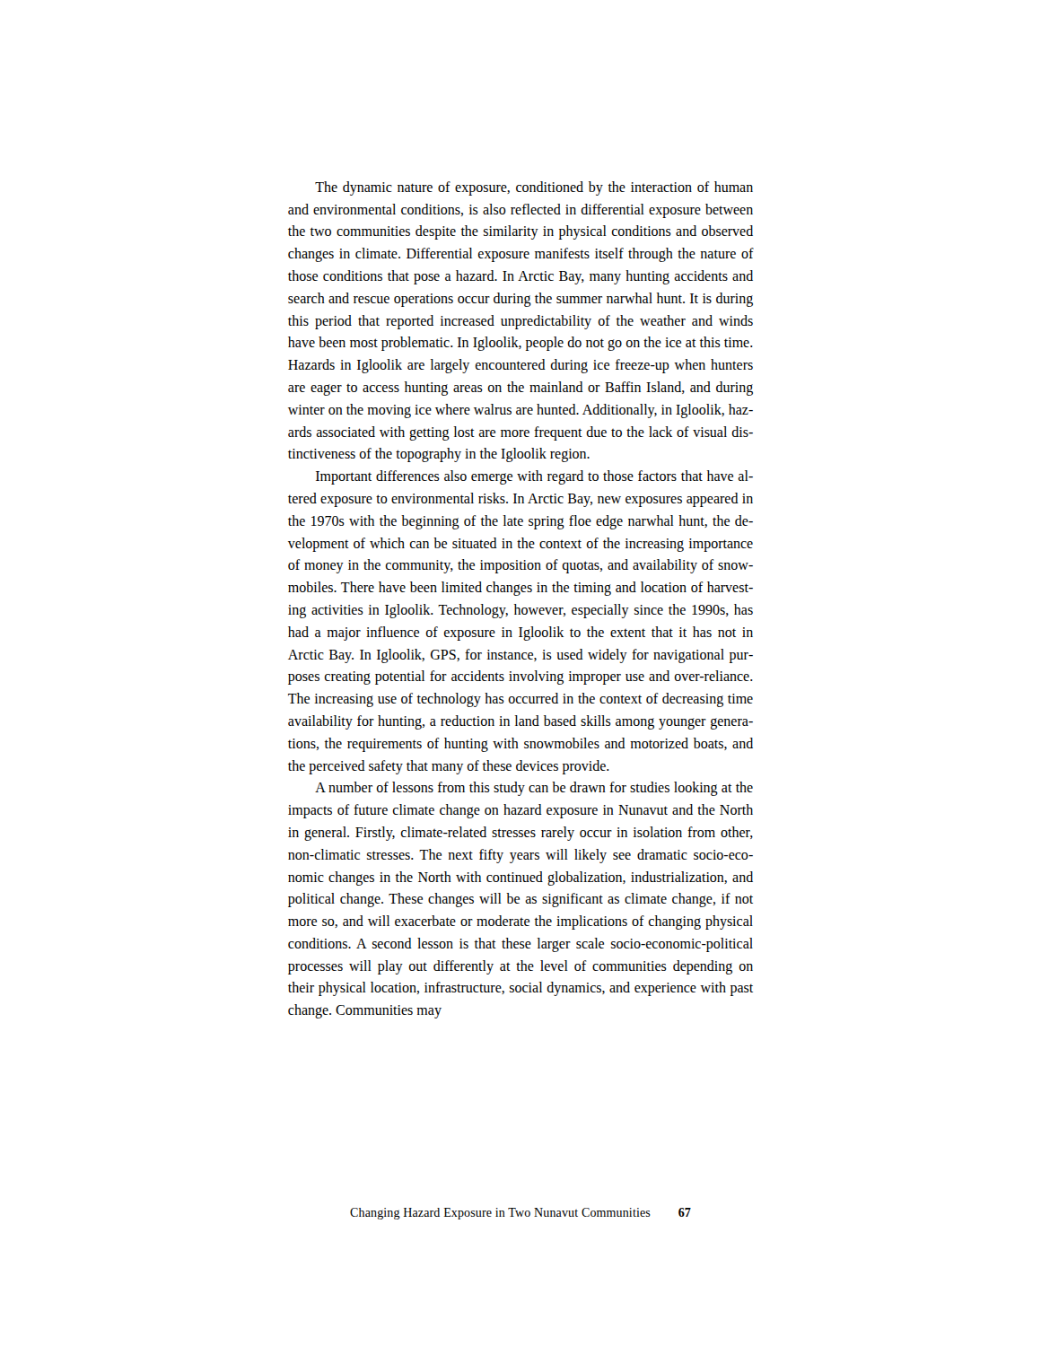The dynamic nature of exposure, conditioned by the interaction of human and environmental conditions, is also reflected in differential exposure between the two communities despite the similarity in physical conditions and observed changes in climate. Differential exposure manifests itself through the nature of those conditions that pose a hazard. In Arctic Bay, many hunting accidents and search and rescue operations occur during the summer narwhal hunt. It is during this period that reported increased unpredictability of the weather and winds have been most problematic. In Igloolik, people do not go on the ice at this time. Hazards in Igloolik are largely encountered during ice freeze-up when hunters are eager to access hunting areas on the mainland or Baffin Island, and during winter on the moving ice where walrus are hunted. Additionally, in Igloolik, hazards associated with getting lost are more frequent due to the lack of visual distinctiveness of the topography in the Igloolik region.
Important differences also emerge with regard to those factors that have altered exposure to environmental risks. In Arctic Bay, new exposures appeared in the 1970s with the beginning of the late spring floe edge narwhal hunt, the development of which can be situated in the context of the increasing importance of money in the community, the imposition of quotas, and availability of snowmobiles. There have been limited changes in the timing and location of harvesting activities in Igloolik. Technology, however, especially since the 1990s, has had a major influence of exposure in Igloolik to the extent that it has not in Arctic Bay. In Igloolik, GPS, for instance, is used widely for navigational purposes creating potential for accidents involving improper use and over-reliance. The increasing use of technology has occurred in the context of decreasing time availability for hunting, a reduction in land based skills among younger generations, the requirements of hunting with snowmobiles and motorized boats, and the perceived safety that many of these devices provide.
A number of lessons from this study can be drawn for studies looking at the impacts of future climate change on hazard exposure in Nunavut and the North in general. Firstly, climate-related stresses rarely occur in isolation from other, non-climatic stresses. The next fifty years will likely see dramatic socio-economic changes in the North with continued globalization, industrialization, and political change. These changes will be as significant as climate change, if not more so, and will exacerbate or moderate the implications of changing physical conditions. A second lesson is that these larger scale socio-economic-political processes will play out differently at the level of communities depending on their physical location, infrastructure, social dynamics, and experience with past change. Communities may
Changing Hazard Exposure in Two Nunavut Communities 67